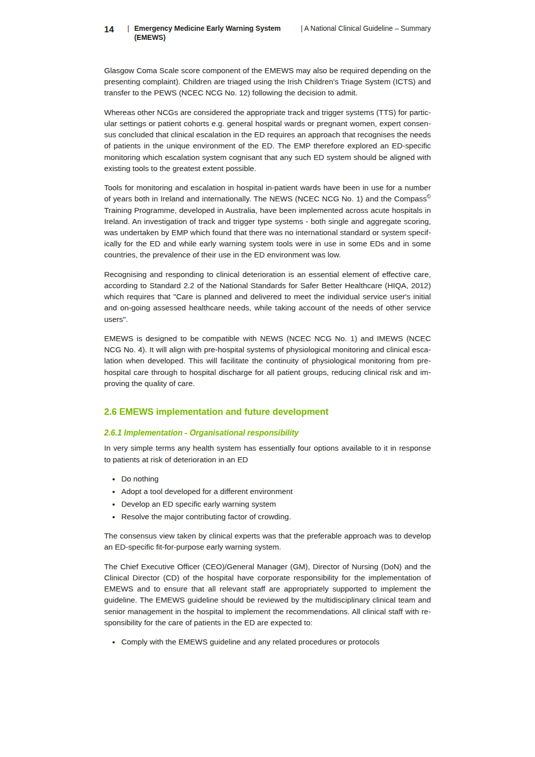14
| Emergency Medicine Early Warning System
(EMEWS)
| A National Clinical Guideline – Summary
Glasgow Coma Scale score component of the EMEWS may also be required depending on the presenting complaint). Children are triaged using the Irish Children's Triage System (ICTS) and transfer to the PEWS (NCEC NCG No. 12) following the decision to admit.
Whereas other NCGs are considered the appropriate track and trigger systems (TTS) for particular settings or patient cohorts e.g. general hospital wards or pregnant women, expert consensus concluded that clinical escalation in the ED requires an approach that recognises the needs of patients in the unique environment of the ED. The EMP therefore explored an ED-specific monitoring which escalation system cognisant that any such ED system should be aligned with existing tools to the greatest extent possible.
Tools for monitoring and escalation in hospital in-patient wards have been in use for a number of years both in Ireland and internationally. The NEWS (NCEC NCG No. 1) and the Compass© Training Programme, developed in Australia, have been implemented across acute hospitals in Ireland. An investigation of track and trigger type systems - both single and aggregate scoring, was undertaken by EMP which found that there was no international standard or system specifically for the ED and while early warning system tools were in use in some EDs and in some countries, the prevalence of their use in the ED environment was low.
Recognising and responding to clinical deterioration is an essential element of effective care, according to Standard 2.2 of the National Standards for Safer Better Healthcare (HIQA, 2012) which requires that "Care is planned and delivered to meet the individual service user's initial and on-going assessed healthcare needs, while taking account of the needs of other service users".
EMEWS is designed to be compatible with NEWS (NCEC NCG No. 1) and IMEWS (NCEC NCG No. 4). It will align with pre-hospital systems of physiological monitoring and clinical escalation when developed. This will facilitate the continuity of physiological monitoring from pre-hospital care through to hospital discharge for all patient groups, reducing clinical risk and improving the quality of care.
2.6 EMEWS implementation and future development
2.6.1 Implementation - Organisational responsibility
In very simple terms any health system has essentially four options available to it in response to patients at risk of deterioration in an ED
Do nothing
Adopt a tool developed for a different environment
Develop an ED specific early warning system
Resolve the major contributing factor of crowding.
The consensus view taken by clinical experts was that the preferable approach was to develop an ED-specific fit-for-purpose early warning system.
The Chief Executive Officer (CEO)/General Manager (GM), Director of Nursing (DoN) and the Clinical Director (CD) of the hospital have corporate responsibility for the implementation of EMEWS and to ensure that all relevant staff are appropriately supported to implement the guideline. The EMEWS guideline should be reviewed by the multidisciplinary clinical team and senior management in the hospital to implement the recommendations. All clinical staff with responsibility for the care of patients in the ED are expected to:
Comply with the EMEWS guideline and any related procedures or protocols